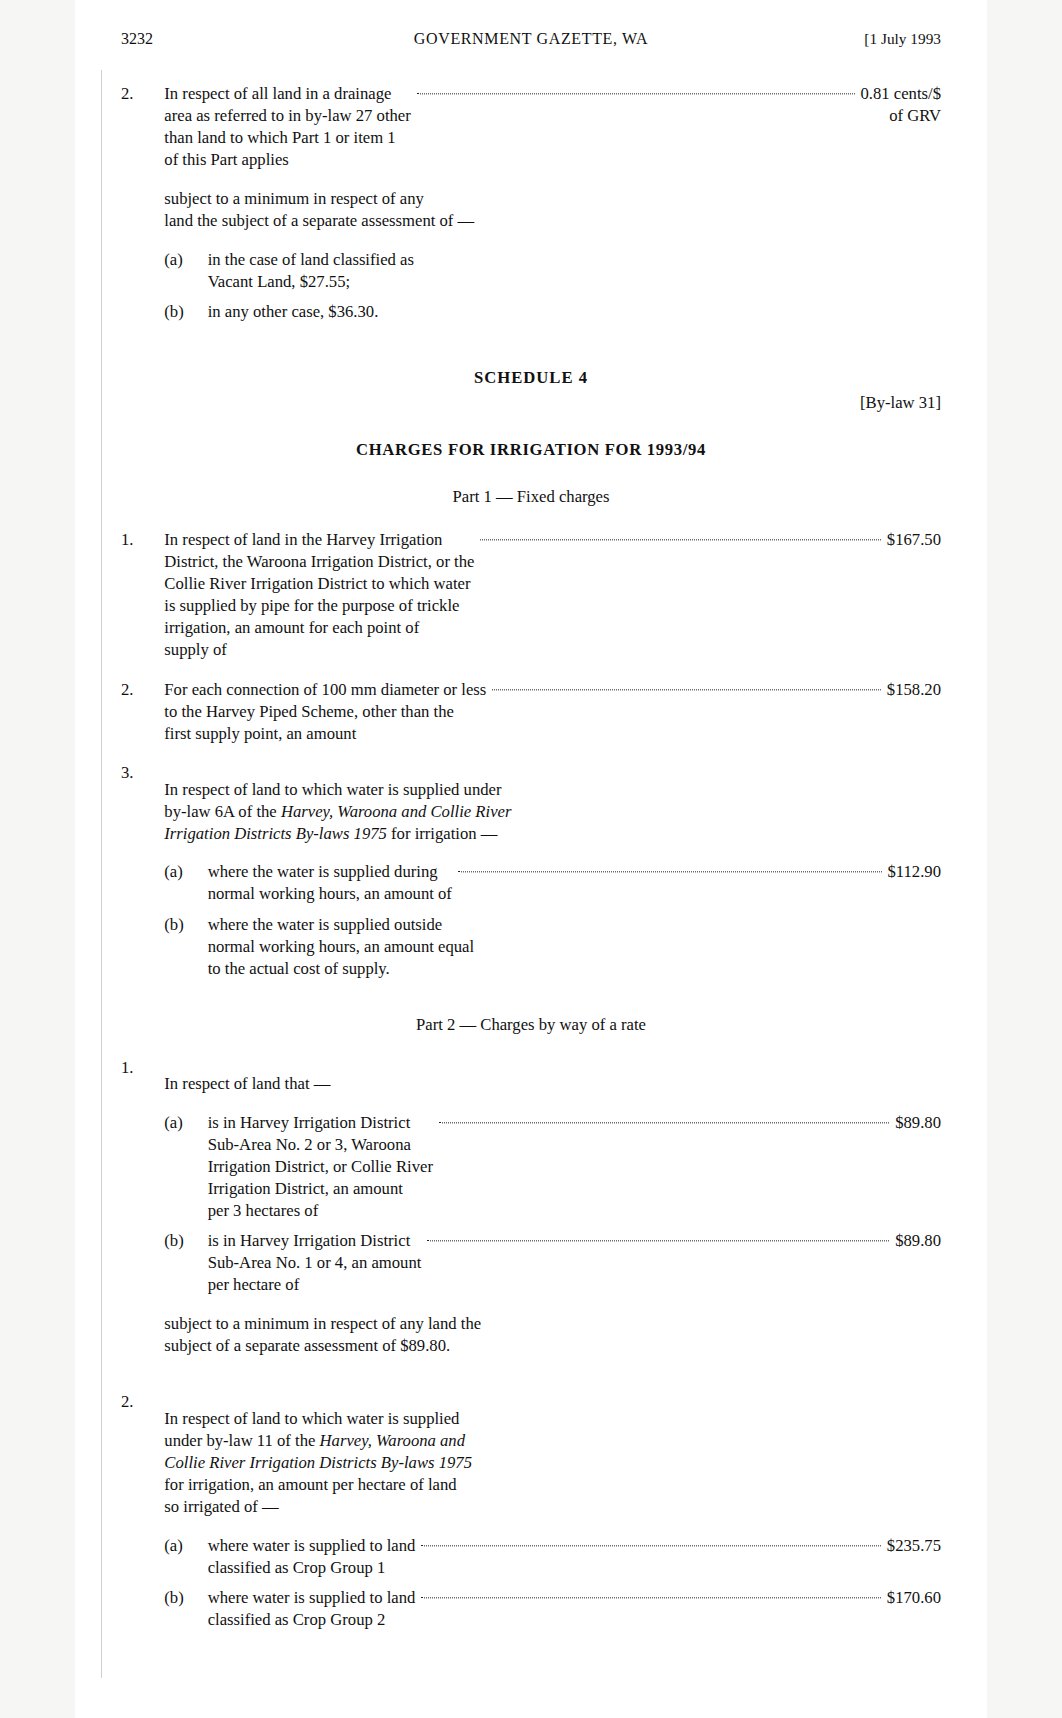3232
GOVERNMENT GAZETTE, WA
[1 July 1993
2.
In respect of all land in a drainage
area as referred to in by-law 27 other
than land to which Part 1 or item 1
of this Part applies 0.81 cents/$of GRV
subject to a minimum in respect of any
land the subject of a separate assessment of —
(a) in the case of land classified as
Vacant Land, $27.55;
(b) in any other case, $36.30.
SCHEDULE 4
[By-law 31]
CHARGES FOR IRRIGATION FOR 1993/94
Part 1 — Fixed charges
1.
In respect of land in the Harvey Irrigation
District, the Waroona Irrigation District, or the
Collie River Irrigation District to which water
is supplied by pipe for the purpose of trickle
irrigation, an amount for each point of
supply of $167.50
2.
For each connection of 100 mm diameter or less
to the Harvey Piped Scheme, other than the
first supply point, an amount $158.20
3.
In respect of land to which water is supplied under
by-law 6A of the Harvey, Waroona and Collie River
Irrigation Districts By-laws 1975 for irrigation —
(a)
where the water is supplied during
normal working hours, an amount of $112.90
(b) where the water is supplied outside
normal working hours, an amount equal
to the actual cost of supply.
Part 2 — Charges by way of a rate
1.
In respect of land that —
(a)
is in Harvey Irrigation District
Sub-Area No. 2 or 3, Waroona
Irrigation District, or Collie River
Irrigation District, an amount
per 3 hectares of $89.80
(b)
is in Harvey Irrigation District
Sub-Area No. 1 or 4, an amount
per hectare of $89.80
subject to a minimum in respect of any land the
subject of a separate assessment of $89.80.
2.
In respect of land to which water is supplied
under by-law 11 of the Harvey, Waroona and
Collie River Irrigation Districts By-laws 1975
for irrigation, an amount per hectare of land
so irrigated of —
(a)
where water is supplied to land
classified as Crop Group 1 $235.75
(b)
where water is supplied to land
classified as Crop Group 2 $170.60